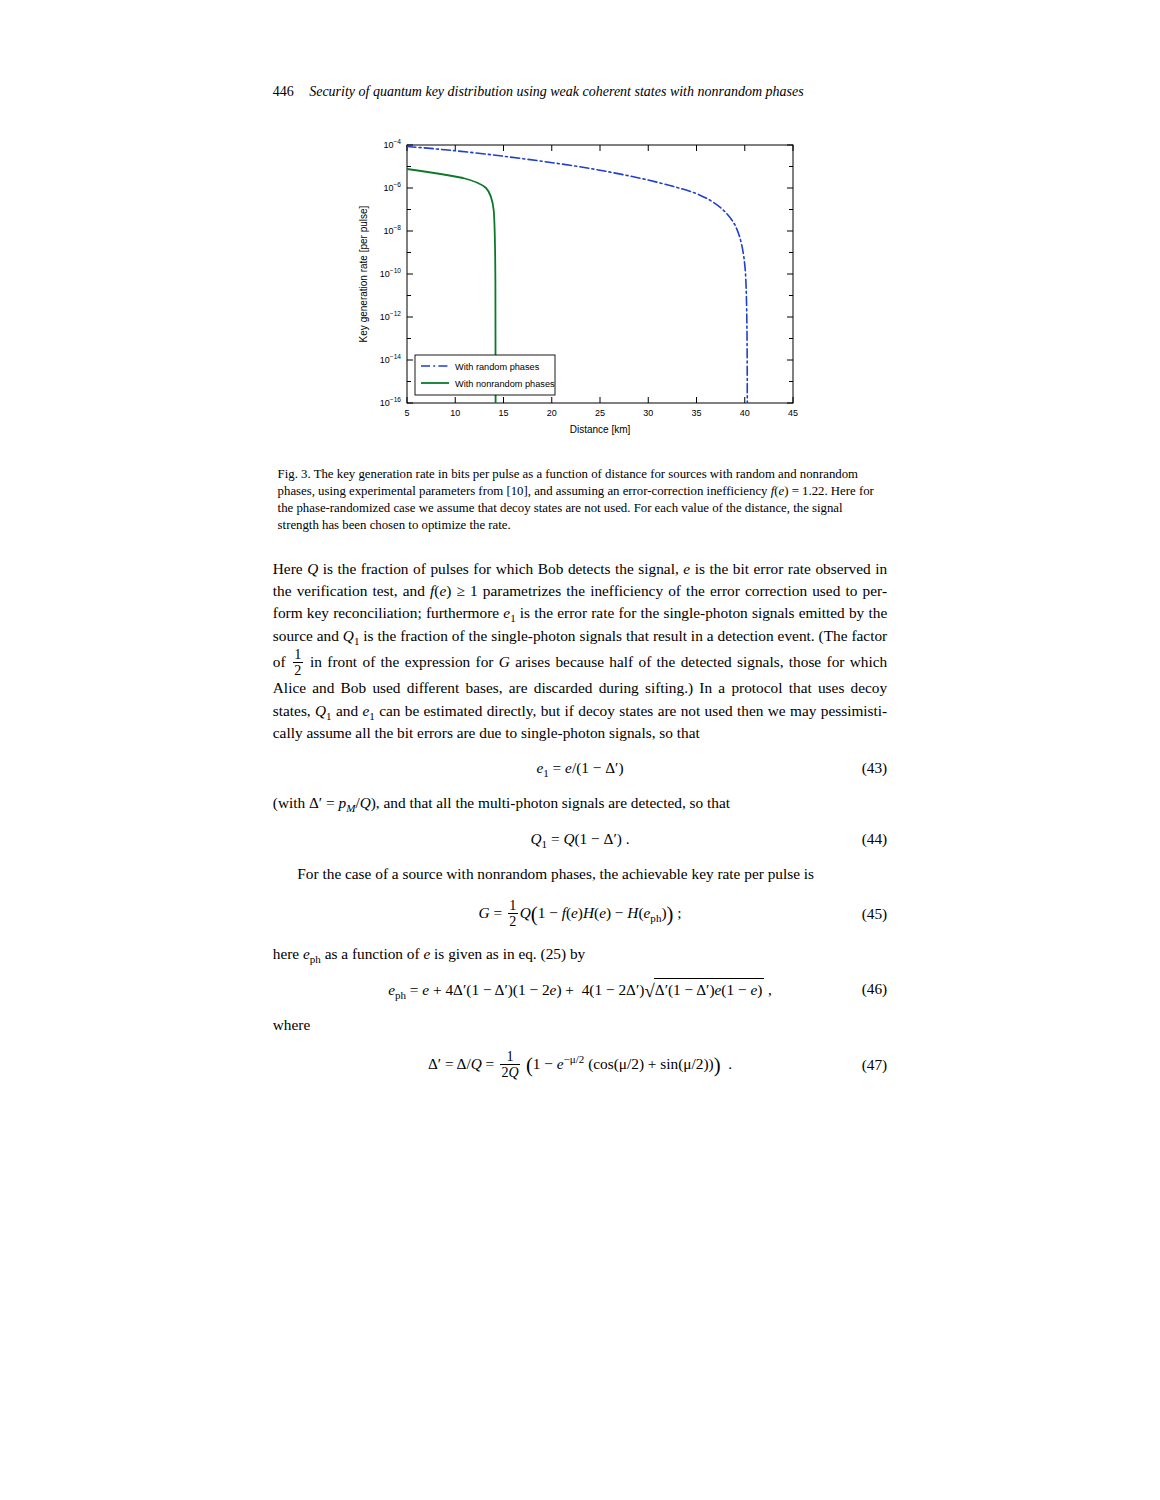446 Security of quantum key distribution using weak coherent states with nonrandom phases
10−4 10−6 10−8 10−10 10−12 10−14 10−16 5 10 15 20 25 30 35 40 45 Distance [km] Key generation rate [per pulse] With random phases With nonrandom phases
Fig. 3. The key generation rate in bits per pulse as a function of distance for sources with random and nonrandom phases, using experimental parameters from [10], and assuming an error-correction inefficiency f(e) = 1.22. Here for the phase-randomized case we assume that decoy states are not used. For each value of the distance, the signal strength has been chosen to optimize the rate.
Here Q is the fraction of pulses for which Bob detects the signal, e is the bit error rate observed in the verification test, and f(e) ≥ 1 parametrizes the inefficiency of the error correction used to perform key reconciliation; furthermore e1 is the error rate for the single-photon signals emitted by the source and Q1 is the fraction of the single-photon signals that result in a detection event. (The factor of 12 in front of the expression for G arises because half of the detected signals, those for which Alice and Bob used different bases, are discarded during sifting.) In a protocol that uses decoy states, Q1 and e1 can be estimated directly, but if decoy states are not used then we may pessimistically assume all the bit errors are due to single-photon signals, so that
e1 = e/(1 − Δ′) (43)
(with Δ′ = pM/Q), and that all the multi-photon signals are detected, so that
Q1 = Q(1 − Δ′) . (44)
For the case of a source with nonrandom phases, the achievable key rate per pulse is
G = 12 Q(1 − f(e)H(e) − H(eph)) ; (45)
here eph as a function of e is given as in eq. (25) by
eph = e + 4Δ′(1 − Δ′)(1 − 2e) + 4(1 − 2Δ′)Δ′(1 − Δ′)e(1 − e) , (46)
where
Δ′ = Δ/Q = 12Q (1 − e−μ/2 (cos(μ/2) + sin(μ/2))) . (47)